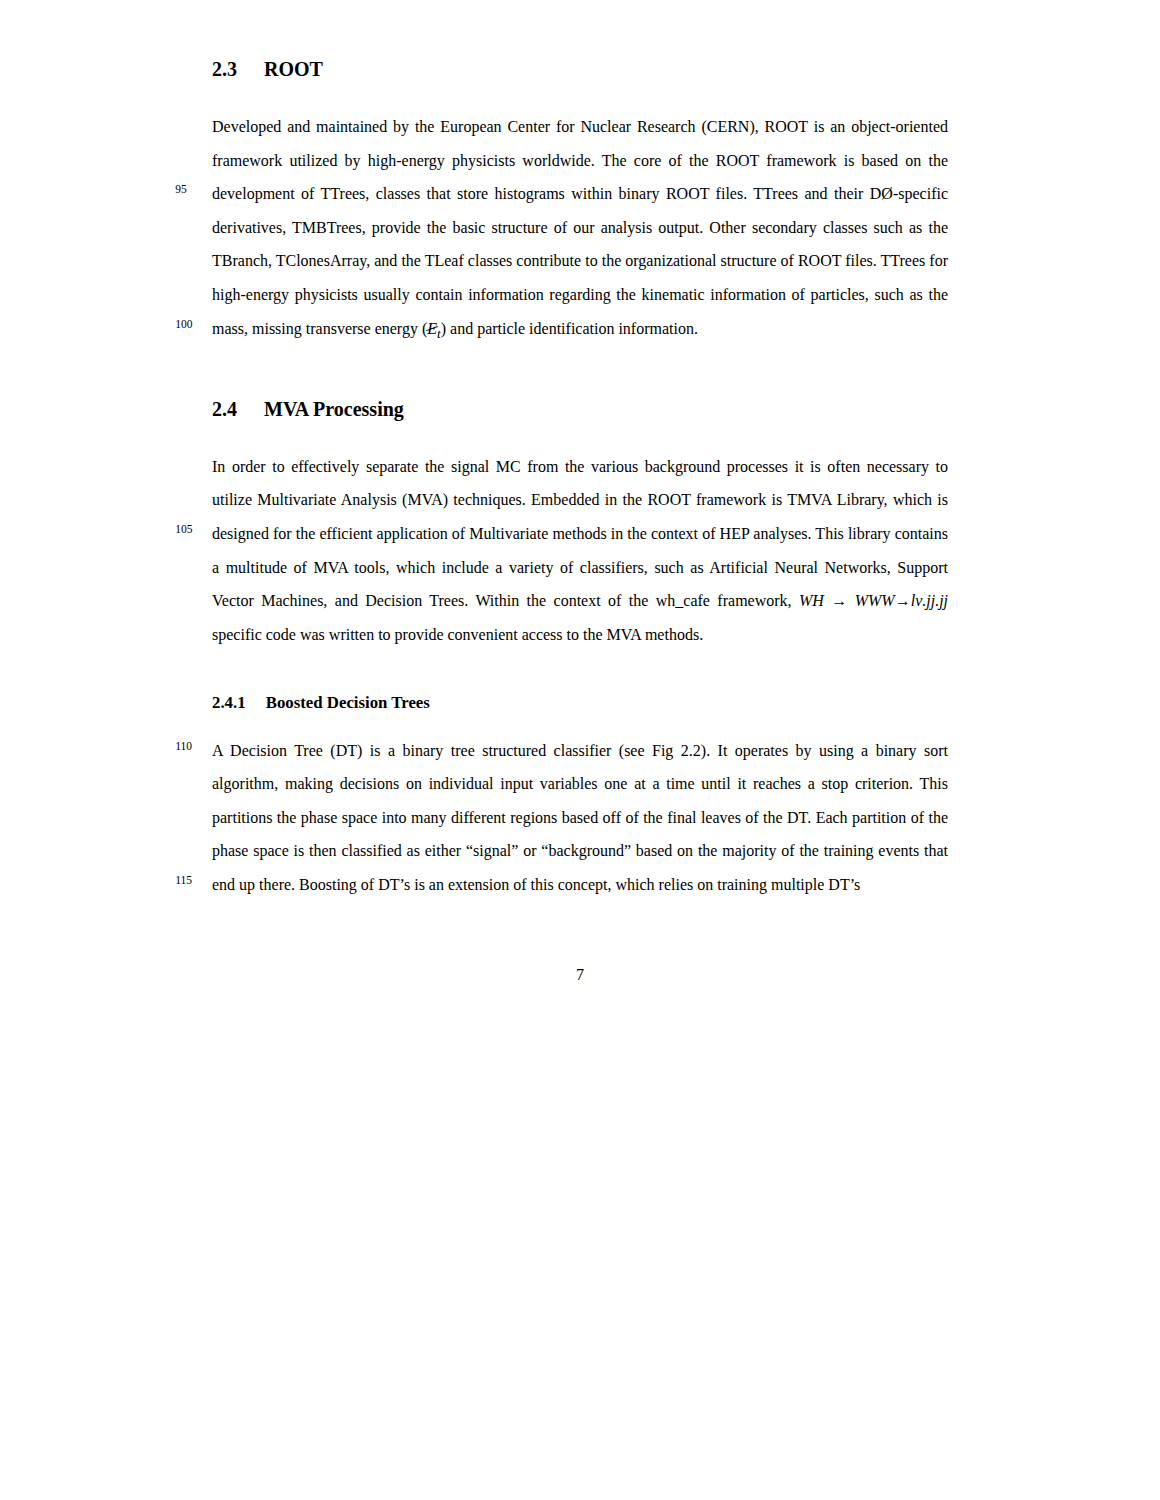2.3 ROOT
Developed and maintained by the European Center for Nuclear Research (CERN), ROOT is an object-oriented framework utilized by high-energy physicists worldwide. The core of the ROOT framework is based on the development of TTrees, classes that store histograms 95within binary ROOT files. TTrees and their DØ-specific derivatives, TMBTrees, provide the basic structure of our analysis output. Other secondary classes such as the TBranch, TClonesArray, and the TLeaf classes contribute to the organizational structure of ROOT files. TTrees for high-energy physicists usually contain information regarding the kinematic information of particles, such as the mass, missing transverse energy (Et) and particle 100identification information.
2.4 MVA Processing
In order to effectively separate the signal MC from the various background processes it is often necessary to utilize Multivariate Analysis (MVA) techniques. Embedded in the ROOT framework is TMVA Library, which is designed for the efficient application of Multivariate 105methods in the context of HEP analyses. This library contains a multitude of MVA tools, which include a variety of classifiers, such as Artificial Neural Networks, Support Vector Machines, and Decision Trees. Within the context of the wh_cafe framework, WH → WWW→lν.jj.jj specific code was written to provide convenient access to the MVA methods.
2.4.1 Boosted Decision Trees
110 A Decision Tree (DT) is a binary tree structured classifier (see Fig 2.2). It operates by using a binary sort algorithm, making decisions on individual input variables one at a time until it reaches a stop criterion. This partitions the phase space into many different regions based off of the final leaves of the DT. Each partition of the phase space is then classified as either “signal” or “background” based on the majority of the training events that end up there. 115 Boosting of DT’s is an extension of this concept, which relies on training multiple DT’s
7